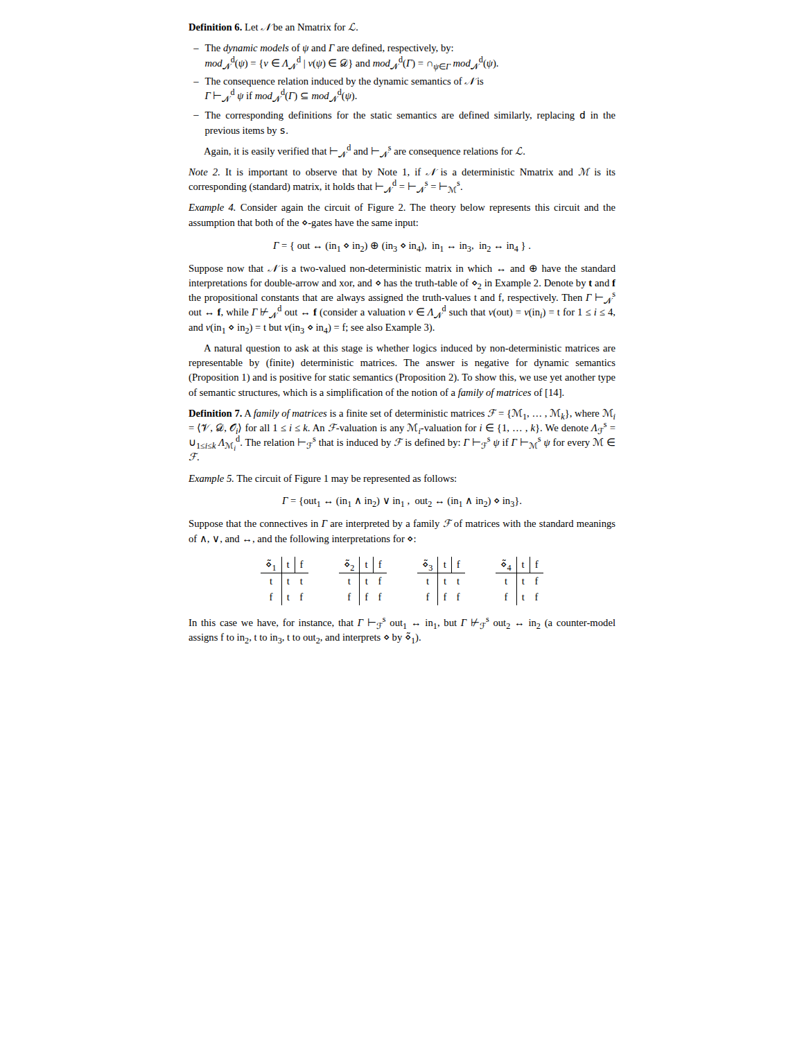Definition 6. Let 𝒩 be an Nmatrix for ℒ.
The dynamic models of ψ and Γ are defined, respectively, by:
mod𝒩d(ψ) = {ν ∈ Λ𝒩d | ν(ψ) ∈ 𝒟} and mod𝒩d(Γ) = ∩ψ∈Γ mod𝒩d(ψ).
The consequence relation induced by the dynamic semantics of 𝒩 is
Γ ⊢𝒩d ψ if mod𝒩d(Γ) ⊆ mod𝒩d(ψ).
The corresponding definitions for the static semantics are defined similarly, replacing d in the previous items by s.
Again, it is easily verified that ⊢𝒩d and ⊢𝒩s are consequence relations for ℒ.
Note 2. It is important to observe that by Note 1, if 𝒩 is a deterministic Nmatrix and ℳ is its corresponding (standard) matrix, it holds that ⊢𝒩d = ⊢𝒩s = ⊢ℳs.
Example 4. Consider again the circuit of Figure 2. The theory below represents this circuit and the assumption that both of the ⋄-gates have the same input:
Γ = { out ↔ (in1 ⋄ in2) ⊕ (in3 ⋄ in4), in1 ↔ in3, in2 ↔ in4 } .
Suppose now that 𝒩 is a two-valued non-deterministic matrix in which ↔ and ⊕ have the standard interpretations for double-arrow and xor, and ⋄ has the truth-table of ⋄2 in Example 2. Denote by t and f the propositional constants that are always assigned the truth-values t and f, respectively. Then Γ ⊢𝒩s out ↔ f, while Γ ⊬𝒩d out ↔ f (consider a valuation ν ∈ Λ𝒩d such that ν(out) = ν(ini) = t for 1 ≤ i ≤ 4, and ν(in1 ⋄ in2) = t but ν(in3 ⋄ in4) = f; see also Example 3).
A natural question to ask at this stage is whether logics induced by non-deterministic matrices are representable by (finite) deterministic matrices. The answer is negative for dynamic semantics (Proposition 1) and is positive for static semantics (Proposition 2). To show this, we use yet another type of semantic structures, which is a simplification of the notion of a family of matrices of [14].
Definition 7. A family of matrices is a finite set of deterministic matrices ℱ = {ℳ1, … , ℳk}, where ℳi = ⟨𝒱, 𝒟, 𝒪i⟩ for all 1 ≤ i ≤ k. An ℱ-valuation is any ℳi-valuation for i ∈ {1, … , k}. We denote Λℱs = ∪1≤i≤k Λℳid. The relation ⊢ℱs that is induced by ℱ is defined by: Γ ⊢ℱs ψ if Γ ⊢ℳs ψ for every ℳ ∈ ℱ.
Example 5. The circuit of Figure 1 may be represented as follows:
Γ = {out1 ↔ (in1 ∧ in2) ∨ in1 , out2 ↔ (in1 ∧ in2) ⋄ in3}.
Suppose that the connectives in Γ are interpreted by a family ℱ of matrices with the standard meanings of ∧, ∨, and ↔, and the following interpretations for ⋄:
| ⋄̃ 1 | t | f |
| --- | --- | --- |
| t | t | t |
| f | t | f |
| ⋄̃ 2 | t | f |
| --- | --- | --- |
| t | t | f |
| f | f | f |
| ⋄̃ 3 | t | f |
| --- | --- | --- |
| t | t | t |
| f | f | f |
| ⋄̃ 4 | t | f |
| --- | --- | --- |
| t | t | f |
| f | t | f |
In this case we have, for instance, that Γ ⊢ℱs out1 ↔ in1, but Γ ⊬ℱs out2 ↔ in2 (a counter-model assigns f to in2, t to in3, t to out2, and interprets ⋄ by ⋄̃1).